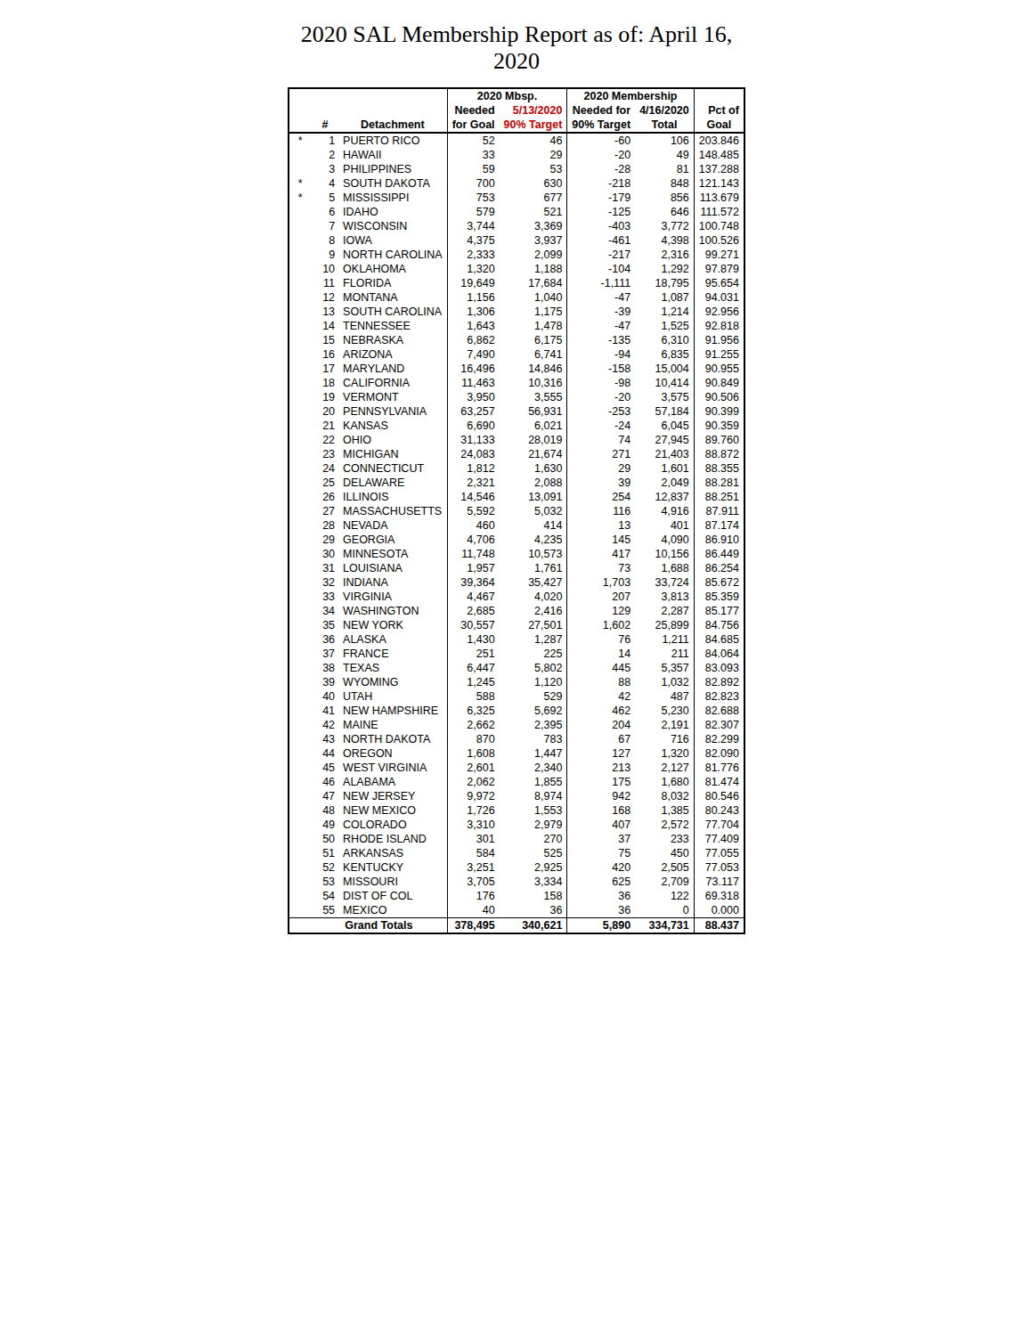2020 SAL Membership Report as of: April 16, 2020
| | | | 2020 Mbsp. | 2020 Membership | |
| --- | --- | --- | --- | --- | --- |
| | | | Needed | 5/13/2020 | Needed for | 4/16/2020 | Pct of |
| | # | Detachment | for Goal | 90% Target | 90% Target | Total | Goal |
| * | 1 | PUERTO RICO | 52 | 46 | -60 | 106 | 203.846 |
| | 2 | HAWAII | 33 | 29 | -20 | 49 | 148.485 |
| | 3 | PHILIPPINES | 59 | 53 | -28 | 81 | 137.288 |
| * | 4 | SOUTH DAKOTA | 700 | 630 | -218 | 848 | 121.143 |
| * | 5 | MISSISSIPPI | 753 | 677 | -179 | 856 | 113.679 |
| | 6 | IDAHO | 579 | 521 | -125 | 646 | 111.572 |
| | 7 | WISCONSIN | 3,744 | 3,369 | -403 | 3,772 | 100.748 |
| | 8 | IOWA | 4,375 | 3,937 | -461 | 4,398 | 100.526 |
| | 9 | NORTH CAROLINA | 2,333 | 2,099 | -217 | 2,316 | 99.271 |
| | 10 | OKLAHOMA | 1,320 | 1,188 | -104 | 1,292 | 97.879 |
| | 11 | FLORIDA | 19,649 | 17,684 | -1,111 | 18,795 | 95.654 |
| | 12 | MONTANA | 1,156 | 1,040 | -47 | 1,087 | 94.031 |
| | 13 | SOUTH CAROLINA | 1,306 | 1,175 | -39 | 1,214 | 92.956 |
| | 14 | TENNESSEE | 1,643 | 1,478 | -47 | 1,525 | 92.818 |
| | 15 | NEBRASKA | 6,862 | 6,175 | -135 | 6,310 | 91.956 |
| | 16 | ARIZONA | 7,490 | 6,741 | -94 | 6,835 | 91.255 |
| | 17 | MARYLAND | 16,496 | 14,846 | -158 | 15,004 | 90.955 |
| | 18 | CALIFORNIA | 11,463 | 10,316 | -98 | 10,414 | 90.849 |
| | 19 | VERMONT | 3,950 | 3,555 | -20 | 3,575 | 90.506 |
| | 20 | PENNSYLVANIA | 63,257 | 56,931 | -253 | 57,184 | 90.399 |
| | 21 | KANSAS | 6,690 | 6,021 | -24 | 6,045 | 90.359 |
| | 22 | OHIO | 31,133 | 28,019 | 74 | 27,945 | 89.760 |
| | 23 | MICHIGAN | 24,083 | 21,674 | 271 | 21,403 | 88.872 |
| | 24 | CONNECTICUT | 1,812 | 1,630 | 29 | 1,601 | 88.355 |
| | 25 | DELAWARE | 2,321 | 2,088 | 39 | 2,049 | 88.281 |
| | 26 | ILLINOIS | 14,546 | 13,091 | 254 | 12,837 | 88.251 |
| | 27 | MASSACHUSETTS | 5,592 | 5,032 | 116 | 4,916 | 87.911 |
| | 28 | NEVADA | 460 | 414 | 13 | 401 | 87.174 |
| | 29 | GEORGIA | 4,706 | 4,235 | 145 | 4,090 | 86.910 |
| | 30 | MINNESOTA | 11,748 | 10,573 | 417 | 10,156 | 86.449 |
| | 31 | LOUISIANA | 1,957 | 1,761 | 73 | 1,688 | 86.254 |
| | 32 | INDIANA | 39,364 | 35,427 | 1,703 | 33,724 | 85.672 |
| | 33 | VIRGINIA | 4,467 | 4,020 | 207 | 3,813 | 85.359 |
| | 34 | WASHINGTON | 2,685 | 2,416 | 129 | 2,287 | 85.177 |
| | 35 | NEW YORK | 30,557 | 27,501 | 1,602 | 25,899 | 84.756 |
| | 36 | ALASKA | 1,430 | 1,287 | 76 | 1,211 | 84.685 |
| | 37 | FRANCE | 251 | 225 | 14 | 211 | 84.064 |
| | 38 | TEXAS | 6,447 | 5,802 | 445 | 5,357 | 83.093 |
| | 39 | WYOMING | 1,245 | 1,120 | 88 | 1,032 | 82.892 |
| | 40 | UTAH | 588 | 529 | 42 | 487 | 82.823 |
| | 41 | NEW HAMPSHIRE | 6,325 | 5,692 | 462 | 5,230 | 82.688 |
| | 42 | MAINE | 2,662 | 2,395 | 204 | 2,191 | 82.307 |
| | 43 | NORTH DAKOTA | 870 | 783 | 67 | 716 | 82.299 |
| | 44 | OREGON | 1,608 | 1,447 | 127 | 1,320 | 82.090 |
| | 45 | WEST VIRGINIA | 2,601 | 2,340 | 213 | 2,127 | 81.776 |
| | 46 | ALABAMA | 2,062 | 1,855 | 175 | 1,680 | 81.474 |
| | 47 | NEW JERSEY | 9,972 | 8,974 | 942 | 8,032 | 80.546 |
| | 48 | NEW MEXICO | 1,726 | 1,553 | 168 | 1,385 | 80.243 |
| | 49 | COLORADO | 3,310 | 2,979 | 407 | 2,572 | 77.704 |
| | 50 | RHODE ISLAND | 301 | 270 | 37 | 233 | 77.409 |
| | 51 | ARKANSAS | 584 | 525 | 75 | 450 | 77.055 |
| | 52 | KENTUCKY | 3,251 | 2,925 | 420 | 2,505 | 77.053 |
| | 53 | MISSOURI | 3,705 | 3,334 | 625 | 2,709 | 73.117 |
| | 54 | DIST OF COL | 176 | 158 | 36 | 122 | 69.318 |
| | 55 | MEXICO | 40 | 36 | 36 | 0 | 0.000 |
| | Grand Totals | 378,495 | 340,621 | 5,890 | 334,731 | 88.437 |